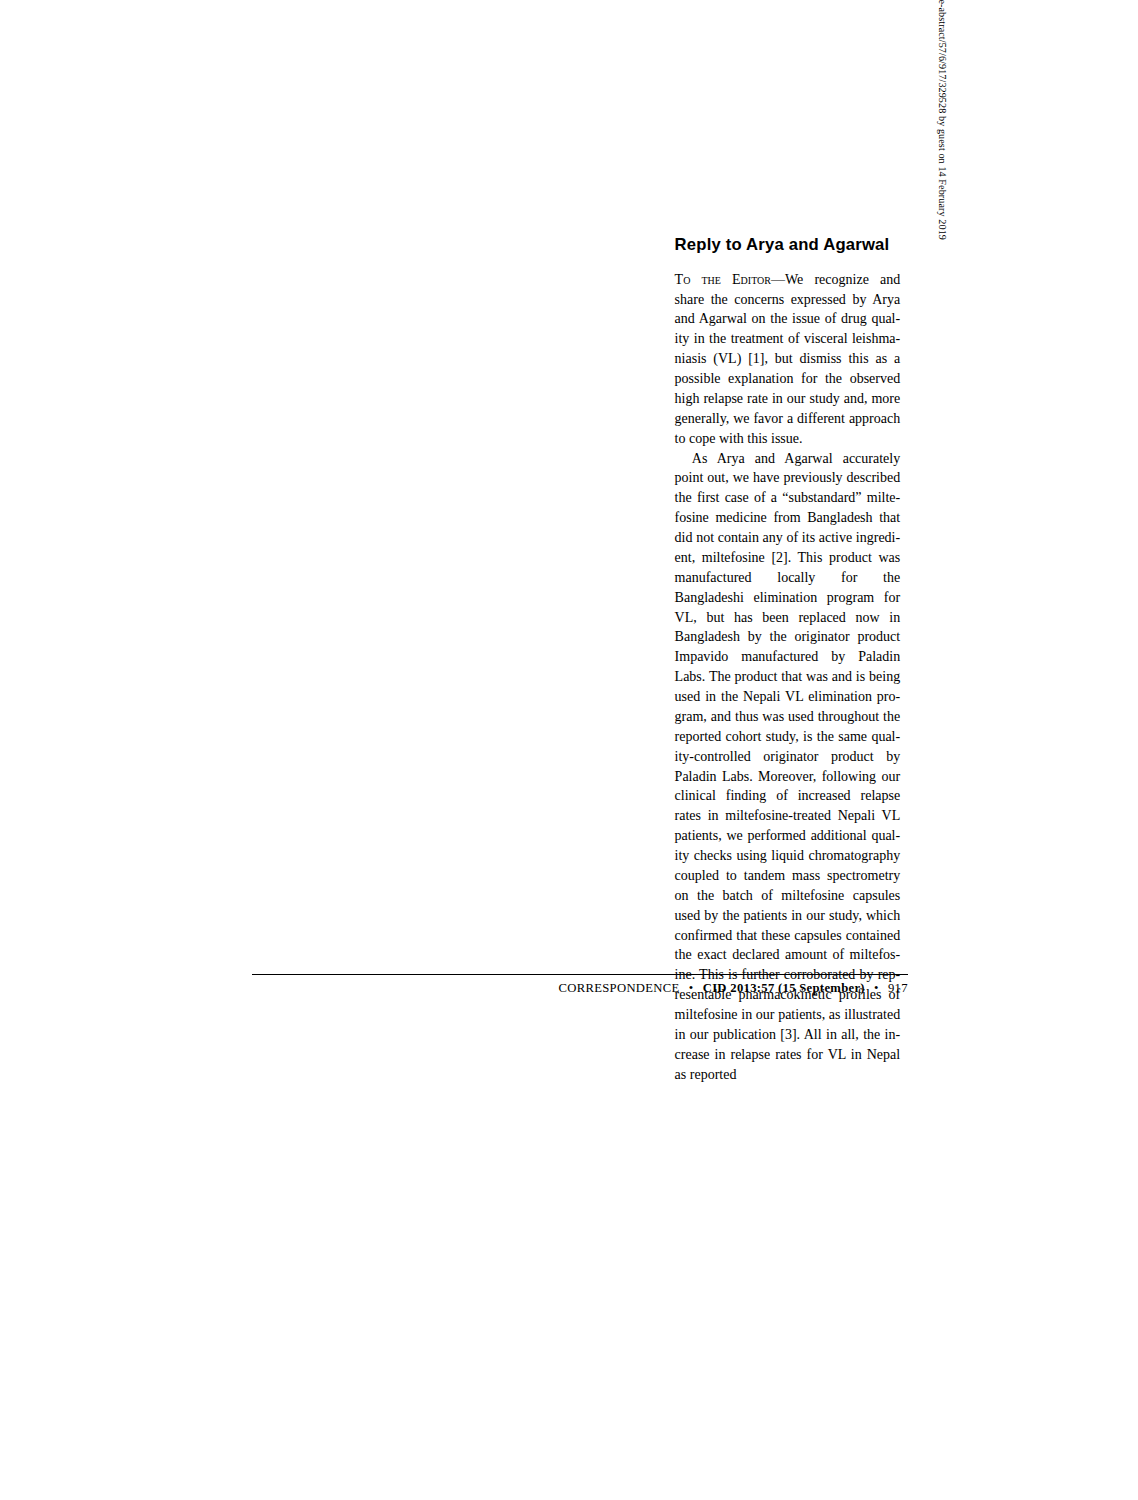Reply to Arya and Agarwal
To the Editor—We recognize and share the concerns expressed by Arya and Agarwal on the issue of drug quality in the treatment of visceral leishmaniasis (VL) [1], but dismiss this as a possible explanation for the observed high relapse rate in our study and, more generally, we favor a different approach to cope with this issue.
As Arya and Agarwal accurately point out, we have previously described the first case of a “substandard” miltefosine medicine from Bangladesh that did not contain any of its active ingredient, miltefosine [2]. This product was manufactured locally for the Bangladeshi elimination program for VL, but has been replaced now in Bangladesh by the originator product Impavido manufactured by Paladin Labs. The product that was and is being used in the Nepali VL elimination program, and thus was used throughout the reported cohort study, is the same quality-controlled originator product by Paladin Labs. Moreover, following our clinical finding of increased relapse rates in miltefosine-treated Nepali VL patients, we performed additional quality checks using liquid chromatography coupled to tandem mass spectrometry on the batch of miltefosine capsules used by the patients in our study, which confirmed that these capsules contained the exact declared amount of miltefosine. This is further corroborated by representable pharmacokinetic profiles of miltefosine in our patients, as illustrated in our publication [3]. All in all, the increase in relapse rates for VL in Nepal as reported
Downloaded from https://academic.oup.com/cid/article-abstract/57/6/917/329528 by guest on 14 February 2019
CORRESPONDENCE • CID 2013:57 (15 September) • 917